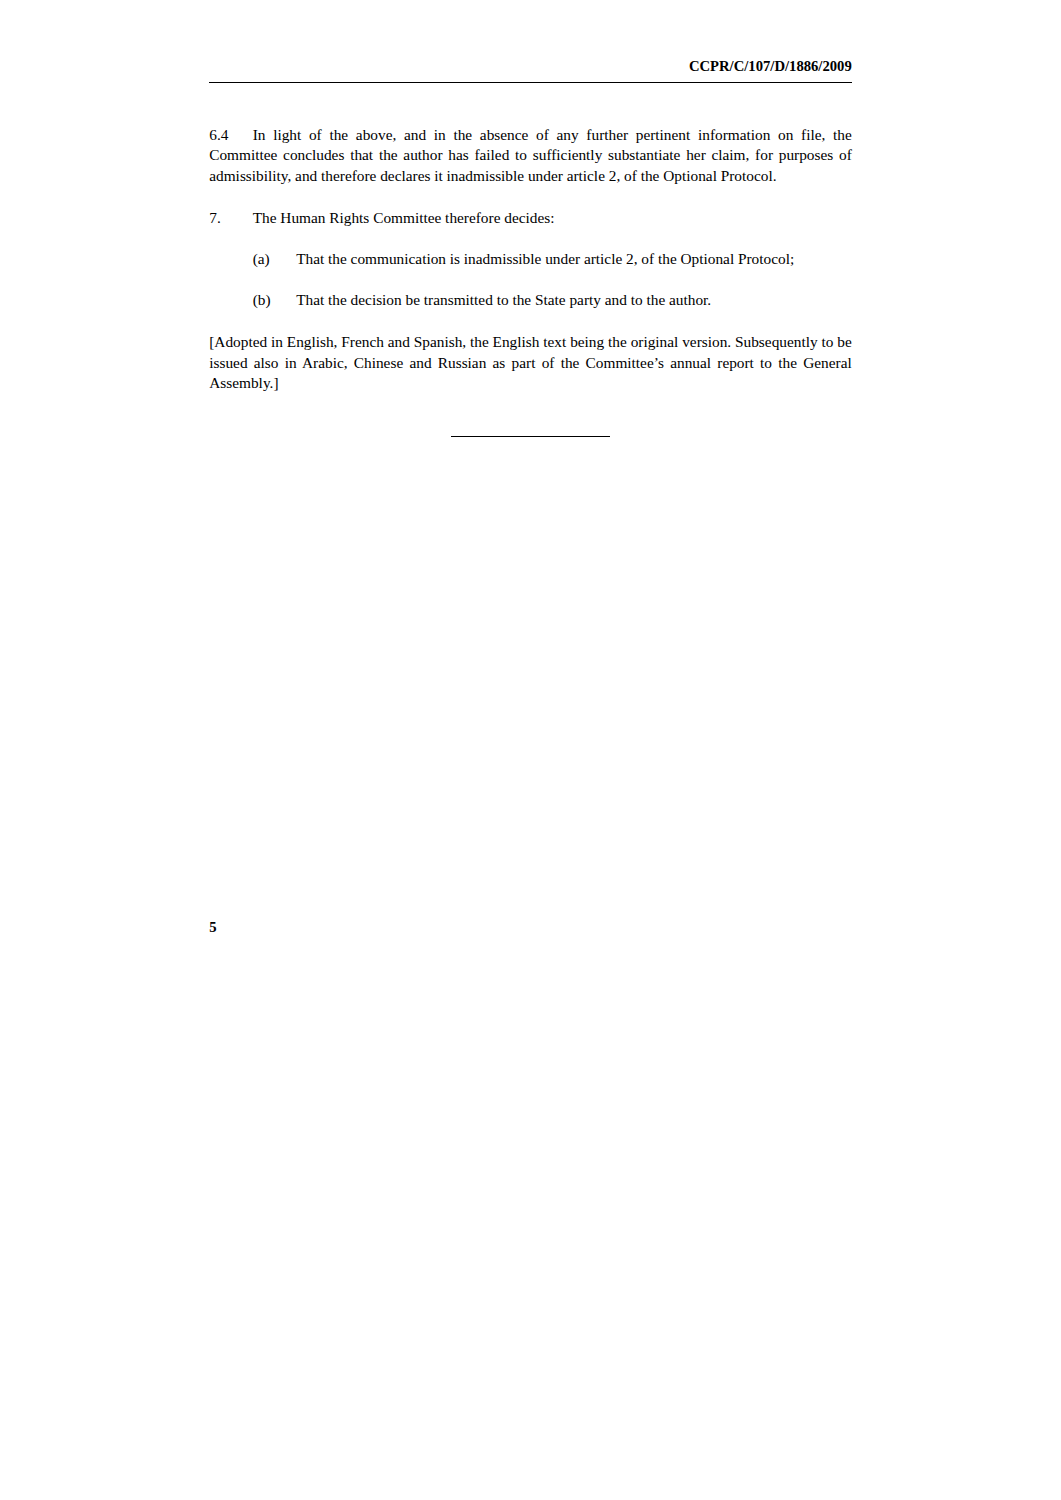CCPR/C/107/D/1886/2009
6.4 In light of the above, and in the absence of any further pertinent information on file, the Committee concludes that the author has failed to sufficiently substantiate her claim, for purposes of admissibility, and therefore declares it inadmissible under article 2, of the Optional Protocol.
7. The Human Rights Committee therefore decides:
(a) That the communication is inadmissible under article 2, of the Optional Protocol;
(b) That the decision be transmitted to the State party and to the author.
[Adopted in English, French and Spanish, the English text being the original version. Subsequently to be issued also in Arabic, Chinese and Russian as part of the Committee’s annual report to the General Assembly.]
5